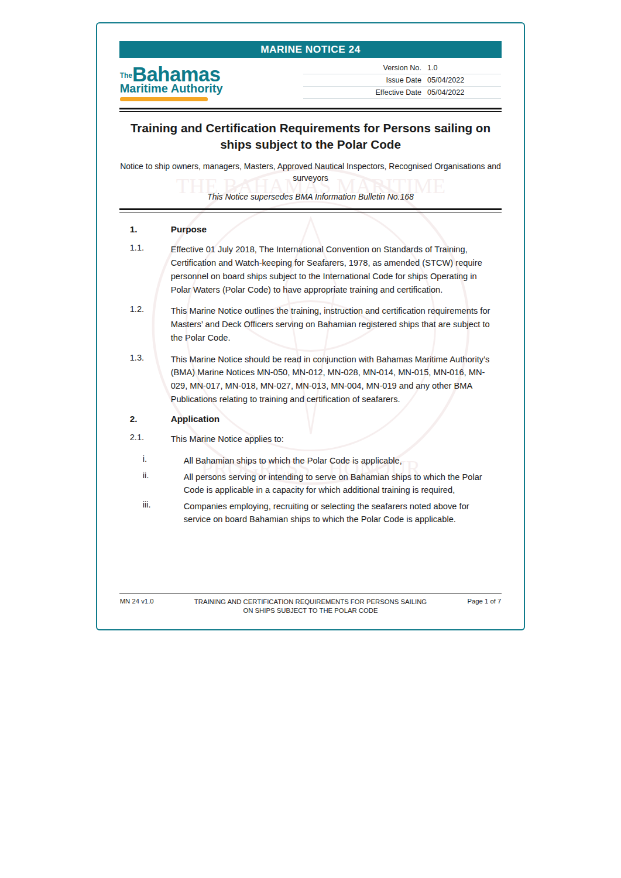THE BAHAMAS MARITIME PROGRESS · HONOUR
MARINE NOTICE 24
| The Bahamas Maritime Authority | / Version No. / 1.0 / / Issue Date / 05/04/2022 / / Effective Date / 05/04/2022 / |
Training and Certification Requirements for Persons sailing on ships subject to the Polar Code
Notice to ship owners, managers, Masters, Approved Nautical Inspectors, Recognised Organisations and surveyors
This Notice supersedes BMA Information Bulletin No.168
1.
Purpose
1.1.
Effective 01 July 2018, The International Convention on Standards of Training, Certification and Watch-keeping for Seafarers, 1978, as amended (STCW) require personnel on board ships subject to the International Code for ships Operating in Polar Waters (Polar Code) to have appropriate training and certification.
1.2.
This Marine Notice outlines the training, instruction and certification requirements for Masters’ and Deck Officers serving on Bahamian registered ships that are subject to the Polar Code.
1.3.
This Marine Notice should be read in conjunction with Bahamas Maritime Authority’s (BMA) Marine Notices MN-050, MN-012, MN-028, MN-014, MN-015, MN-016, MN-029, MN-017, MN-018, MN-027, MN-013, MN-004, MN-019 and any other BMA Publications relating to training and certification of seafarers.
2.
Application
2.1.
This Marine Notice applies to:
i.
All Bahamian ships to which the Polar Code is applicable,
ii.
All persons serving or intending to serve on Bahamian ships to which the Polar Code is applicable in a capacity for which additional training is required,
iii.
Companies employing, recruiting or selecting the seafarers noted above for service on board Bahamian ships to which the Polar Code is applicable.
| MN 24 v1.0 | TRAINING AND CERTIFICATION REQUIREMENTS FOR PERSONS SAILING ON SHIPS SUBJECT TO THE POLAR CODE | Page 1 of 7 |